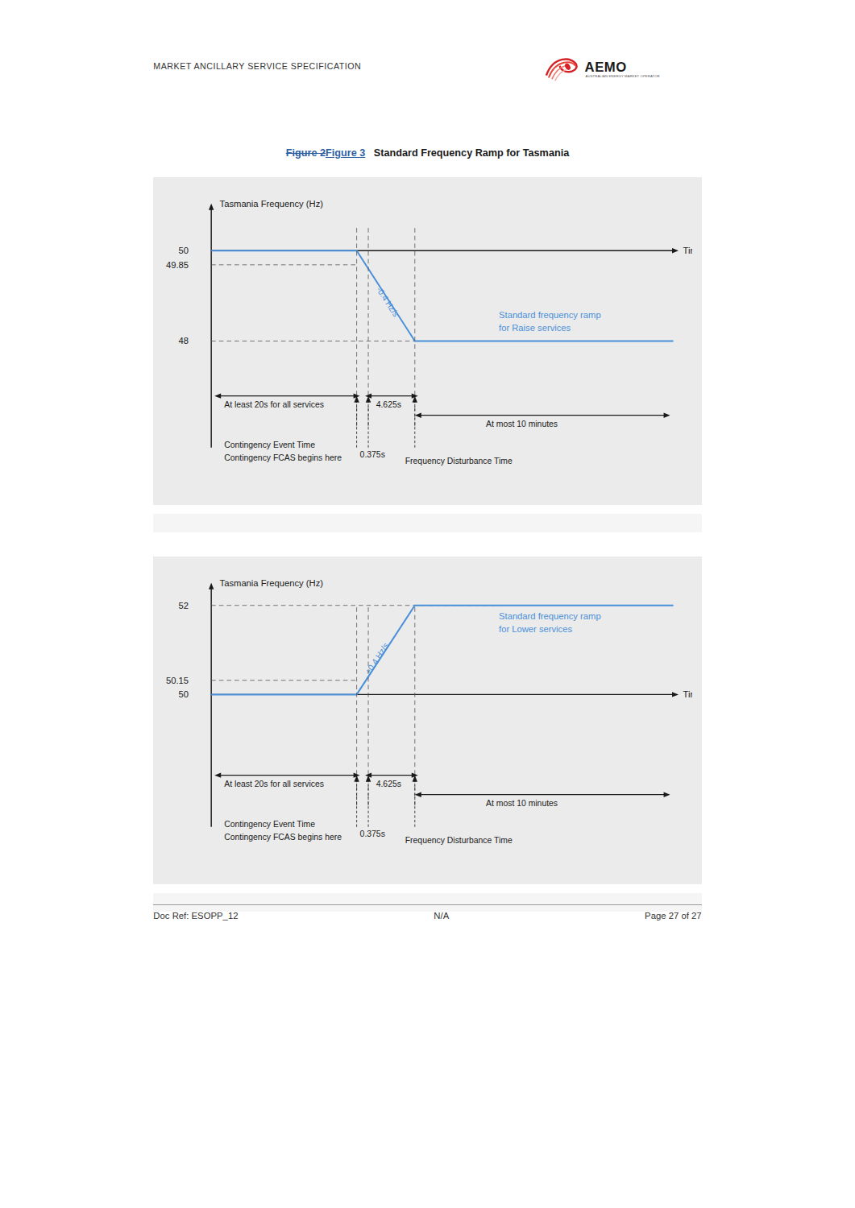MARKET ANCILLARY SERVICE SPECIFICATION
AEMO AUSTRALIAN ENERGY MARKET OPERATOR
Figure 2 Figure 3 Standard Frequency Ramp for Tasmania
Tasmania Frequency (Hz) Time 50 49.85 48 -0.4 Hz/s Standard frequency ramp for Raise services At least 20s for all services 4.625s At most 10 minutes Contingency Event Time Contingency FCAS begins here 0.375s Frequency Disturbance Time
Tasmania Frequency (Hz) 52 50.15 50 Time +0.4 Hz/s Standard frequency ramp for Lower services At least 20s for all services 4.625s At most 10 minutes Contingency Event Time Contingency FCAS begins here 0.375s Frequency Disturbance Time
Doc Ref: ESOPP_12
N/A
Page 27 of 27